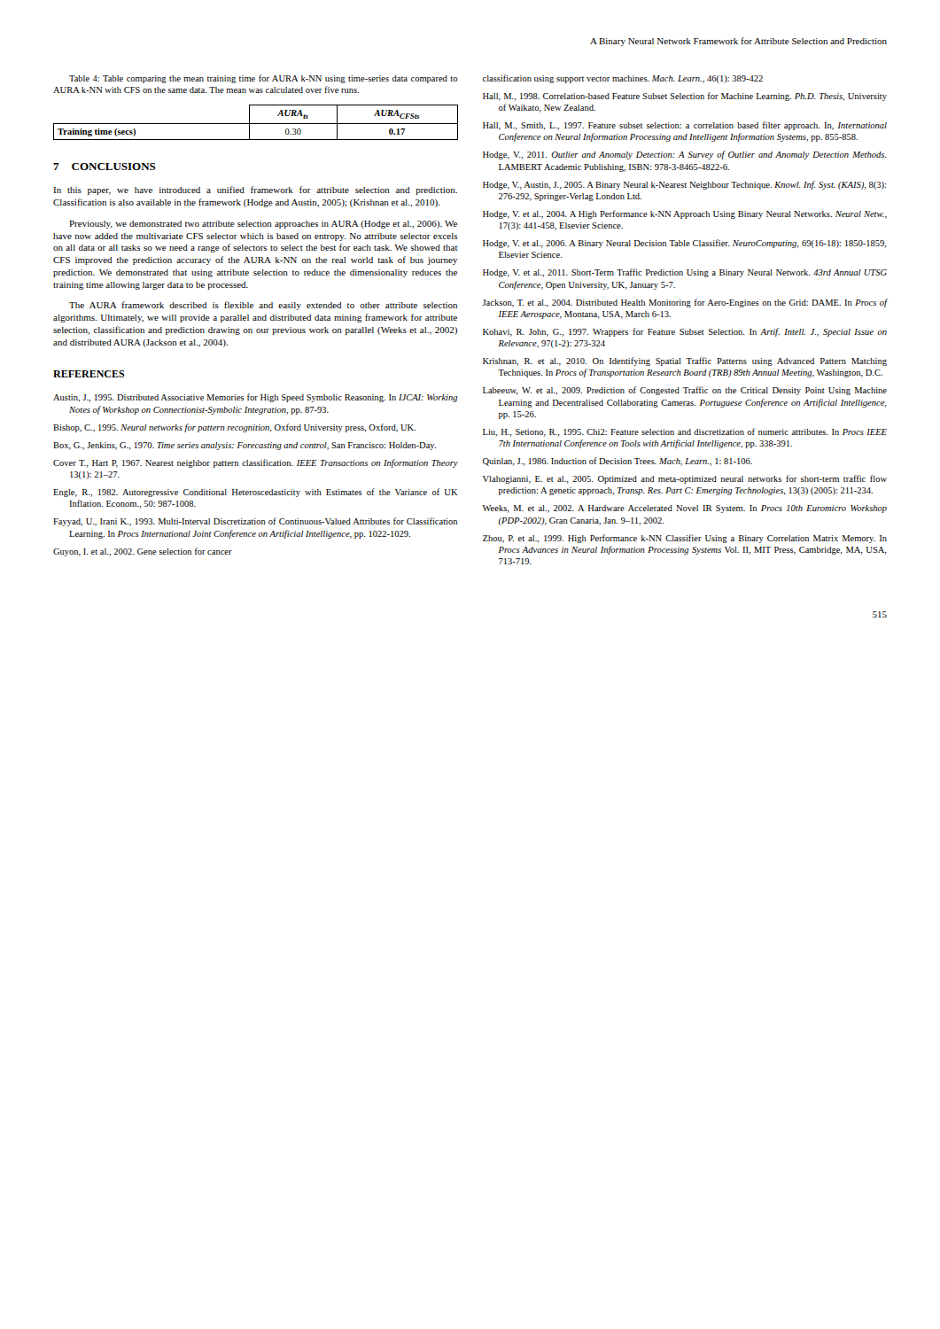A Binary Neural Network Framework for Attribute Selection and Prediction
Table 4: Table comparing the mean training time for AURA k-NN using time-series data compared to AURA k-NN with CFS on the same data. The mean was calculated over five runs.
| | AURA ts | AURA CFSts |
| --- | --- | --- |
| Training time (secs) | 0.30 | 0.17 |
7 CONCLUSIONS
In this paper, we have introduced a unified framework for attribute selection and prediction. Classification is also available in the framework (Hodge and Austin, 2005); (Krishnan et al., 2010).
Previously, we demonstrated two attribute selection approaches in AURA (Hodge et al., 2006). We have now added the multivariate CFS selector which is based on entropy. No attribute selector excels on all data or all tasks so we need a range of selectors to select the best for each task. We showed that CFS improved the prediction accuracy of the AURA k-NN on the real world task of bus journey prediction. We demonstrated that using attribute selection to reduce the dimensionality reduces the training time allowing larger data to be processed.
The AURA framework described is flexible and easily extended to other attribute selection algorithms. Ultimately, we will provide a parallel and distributed data mining framework for attribute selection, classification and prediction drawing on our previous work on parallel (Weeks et al., 2002) and distributed AURA (Jackson et al., 2004).
REFERENCES
Austin, J., 1995. Distributed Associative Memories for High Speed Symbolic Reasoning. In IJCAI: Working Notes of Workshop on Connectionist-Symbolic Integration, pp. 87-93.
Bishop, C., 1995. Neural networks for pattern recognition, Oxford University press, Oxford, UK.
Box, G., Jenkins, G., 1970. Time series analysis: Forecasting and control, San Francisco: Holden-Day.
Cover T., Hart P, 1967. Nearest neighbor pattern classification. IEEE Transactions on Information Theory 13(1): 21–27.
Engle, R., 1982. Autoregressive Conditional Heteroscedasticity with Estimates of the Variance of UK Inflation. Econom., 50: 987-1008.
Fayyad, U., Irani K., 1993. Multi-Interval Discretization of Continuous-Valued Attributes for Classification Learning. In Procs International Joint Conference on Artificial Intelligence, pp. 1022-1029.
Guyon, I. et al., 2002. Gene selection for cancer
classification using support vector machines. Mach. Learn., 46(1): 389-422
Hall, M., 1998. Correlation-based Feature Subset Selection for Machine Learning. Ph.D. Thesis, University of Waikato, New Zealand.
Hall, M., Smith, L., 1997. Feature subset selection: a correlation based filter approach. In, International Conference on Neural Information Processing and Intelligent Information Systems, pp. 855-858.
Hodge, V., 2011. Outlier and Anomaly Detection: A Survey of Outlier and Anomaly Detection Methods. LAMBERT Academic Publishing, ISBN: 978-3-8465-4822-6.
Hodge, V., Austin, J., 2005. A Binary Neural k-Nearest Neighbour Technique. Knowl. Inf. Syst. (KAIS), 8(3): 276-292, Springer-Verlag London Ltd.
Hodge, V. et al., 2004. A High Performance k-NN Approach Using Binary Neural Networks. Neural Netw., 17(3): 441-458, Elsevier Science.
Hodge, V. et al., 2006. A Binary Neural Decision Table Classifier. NeuroComputing, 69(16-18): 1850-1859, Elsevier Science.
Hodge, V. et al., 2011. Short-Term Traffic Prediction Using a Binary Neural Network. 43rd Annual UTSG Conference, Open University, UK, January 5-7.
Jackson, T. et al., 2004. Distributed Health Monitoring for Aero-Engines on the Grid: DAME. In Procs of IEEE Aerospace, Montana, USA, March 6-13.
Kohavi, R. John, G., 1997. Wrappers for Feature Subset Selection. In Artif. Intell. J., Special Issue on Relevance, 97(1-2): 273-324
Krishnan, R. et al., 2010. On Identifying Spatial Traffic Patterns using Advanced Pattern Matching Techniques. In Procs of Transportation Research Board (TRB) 89th Annual Meeting, Washington, D.C.
Labeeuw, W. et al., 2009. Prediction of Congested Traffic on the Critical Density Point Using Machine Learning and Decentralised Collaborating Cameras. Portuguese Conference on Artificial Intelligence, pp. 15-26.
Liu, H., Setiono, R., 1995. Chi2: Feature selection and discretization of numeric attributes. In Procs IEEE 7th International Conference on Tools with Artificial Intelligence, pp. 338-391.
Quinlan, J., 1986. Induction of Decision Trees. Mach, Learn., 1: 81-106.
Vlahogianni, E. et al., 2005. Optimized and meta-optimized neural networks for short-term traffic flow prediction: A genetic approach, Transp. Res. Part C: Emerging Technologies, 13(3) (2005): 211-234.
Weeks, M. et al., 2002. A Hardware Accelerated Novel IR System. In Procs 10th Euromicro Workshop (PDP-2002), Gran Canaria, Jan. 9–11, 2002.
Zhou, P. et al., 1999. High Performance k-NN Classifier Using a Binary Correlation Matrix Memory. In Procs Advances in Neural Information Processing Systems Vol. II, MIT Press, Cambridge, MA, USA, 713-719.
515